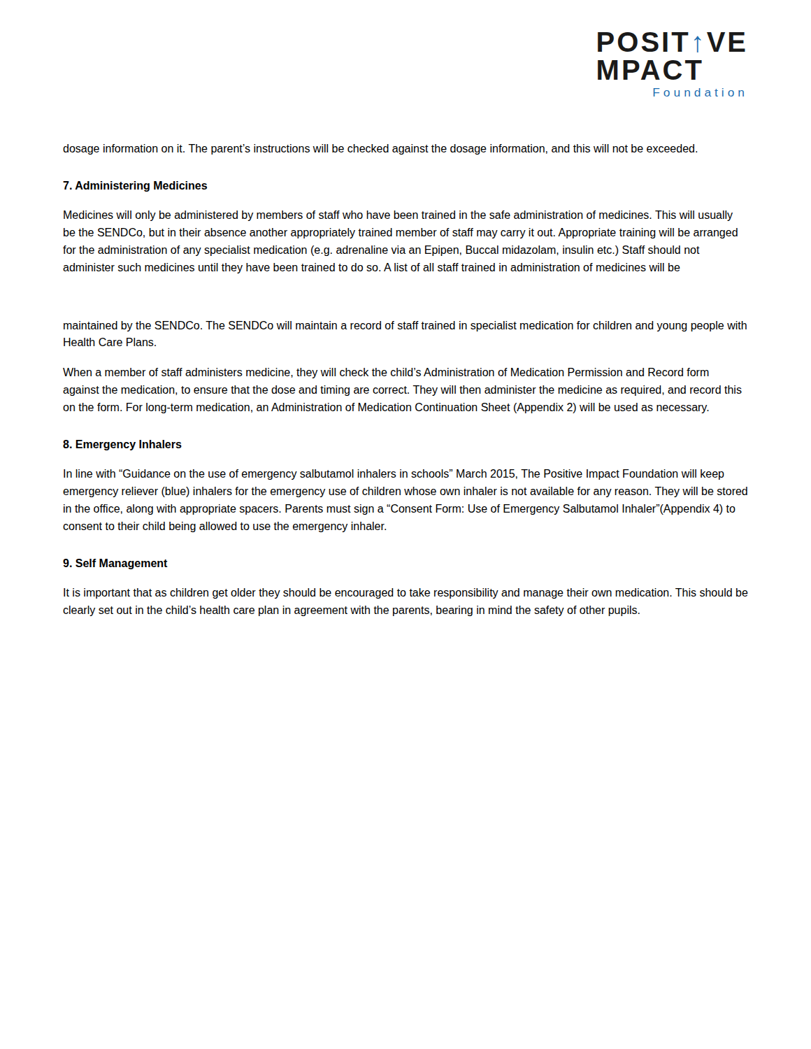POSIT↑VE
MPACT
Foundation
dosage information on it. The parent’s instructions will be checked against the dosage information, and this will not be exceeded.
7. Administering Medicines
Medicines will only be administered by members of staff who have been trained in the safe administration of medicines. This will usually be the SENDCo, but in their absence another appropriately trained member of staff may carry it out. Appropriate training will be arranged for the administration of any specialist medication (e.g. adrenaline via an Epipen, Buccal midazolam, insulin etc.) Staff should not administer such medicines until they have been trained to do so. A list of all staff trained in administration of medicines will be
maintained by the SENDCo. The SENDCo will maintain a record of staff trained in specialist medication for children and young people with Health Care Plans.
When a member of staff administers medicine, they will check the child’s Administration of Medication Permission and Record form against the medication, to ensure that the dose and timing are correct. They will then administer the medicine as required, and record this on the form. For long-term medication, an Administration of Medication Continuation Sheet (Appendix 2) will be used as necessary.
8. Emergency Inhalers
In line with “Guidance on the use of emergency salbutamol inhalers in schools” March 2015, The Positive Impact Foundation will keep emergency reliever (blue) inhalers for the emergency use of children whose own inhaler is not available for any reason. They will be stored in the office, along with appropriate spacers. Parents must sign a “Consent Form: Use of Emergency Salbutamol Inhaler”(Appendix 4) to consent to their child being allowed to use the emergency inhaler.
9. Self Management
It is important that as children get older they should be encouraged to take responsibility and manage their own medication. This should be clearly set out in the child’s health care plan in agreement with the parents, bearing in mind the safety of other pupils.